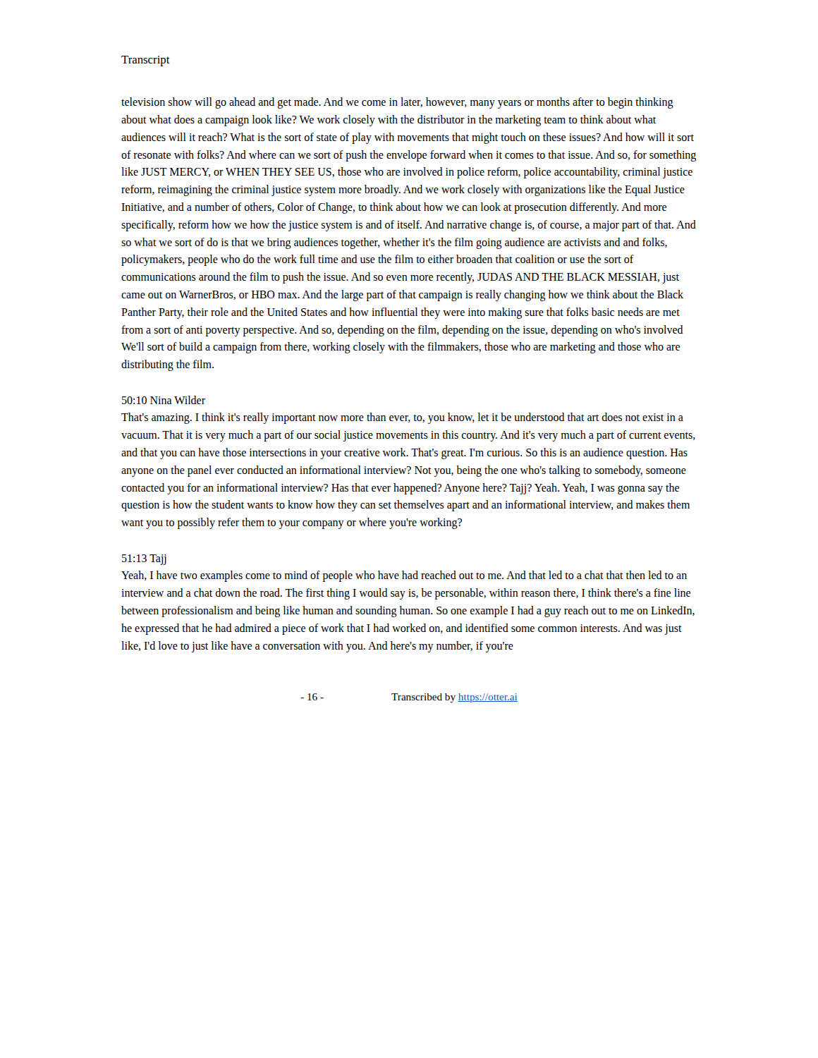Transcript
television show will go ahead and get made. And we come in later, however, many years or months after to begin thinking about what does a campaign look like? We work closely with the distributor in the marketing team to think about what audiences will it reach? What is the sort of state of play with movements that might touch on these issues? And how will it sort of resonate with folks? And where can we sort of push the envelope forward when it comes to that issue. And so, for something like JUST MERCY, or WHEN THEY SEE US, those who are involved in police reform, police accountability, criminal justice reform, reimagining the criminal justice system more broadly. And we work closely with organizations like the Equal Justice Initiative, and a number of others, Color of Change, to think about how we can look at prosecution differently. And more specifically, reform how we how the justice system is and of itself. And narrative change is, of course, a major part of that. And so what we sort of do is that we bring audiences together, whether it's the film going audience are activists and and folks, policymakers, people who do the work full time and use the film to either broaden that coalition or use the sort of communications around the film to push the issue. And so even more recently, JUDAS AND THE BLACK MESSIAH, just came out on WarnerBros, or HBO max. And the large part of that campaign is really changing how we think about the Black Panther Party, their role and the United States and how influential they were into making sure that folks basic needs are met from a sort of anti poverty perspective. And so, depending on the film, depending on the issue, depending on who's involved We'll sort of build a campaign from there, working closely with the filmmakers, those who are marketing and those who are distributing the film.
50:10 Nina Wilder
That's amazing. I think it's really important now more than ever, to, you know, let it be understood that art does not exist in a vacuum. That it is very much a part of our social justice movements in this country. And it's very much a part of current events, and that you can have those intersections in your creative work. That's great. I'm curious. So this is an audience question. Has anyone on the panel ever conducted an informational interview? Not you, being the one who's talking to somebody, someone contacted you for an informational interview? Has that ever happened? Anyone here? Tajj? Yeah. Yeah, I was gonna say the question is how the student wants to know how they can set themselves apart and an informational interview, and makes them want you to possibly refer them to your company or where you're working?
51:13 Tajj
Yeah, I have two examples come to mind of people who have had reached out to me. And that led to a chat that then led to an interview and a chat down the road. The first thing I would say is, be personable, within reason there, I think there's a fine line between professionalism and being like human and sounding human. So one example I had a guy reach out to me on LinkedIn, he expressed that he had admired a piece of work that I had worked on, and identified some common interests. And was just like, I'd love to just like have a conversation with you. And here's my number, if you're
- 16 - Transcribed by https://otter.ai